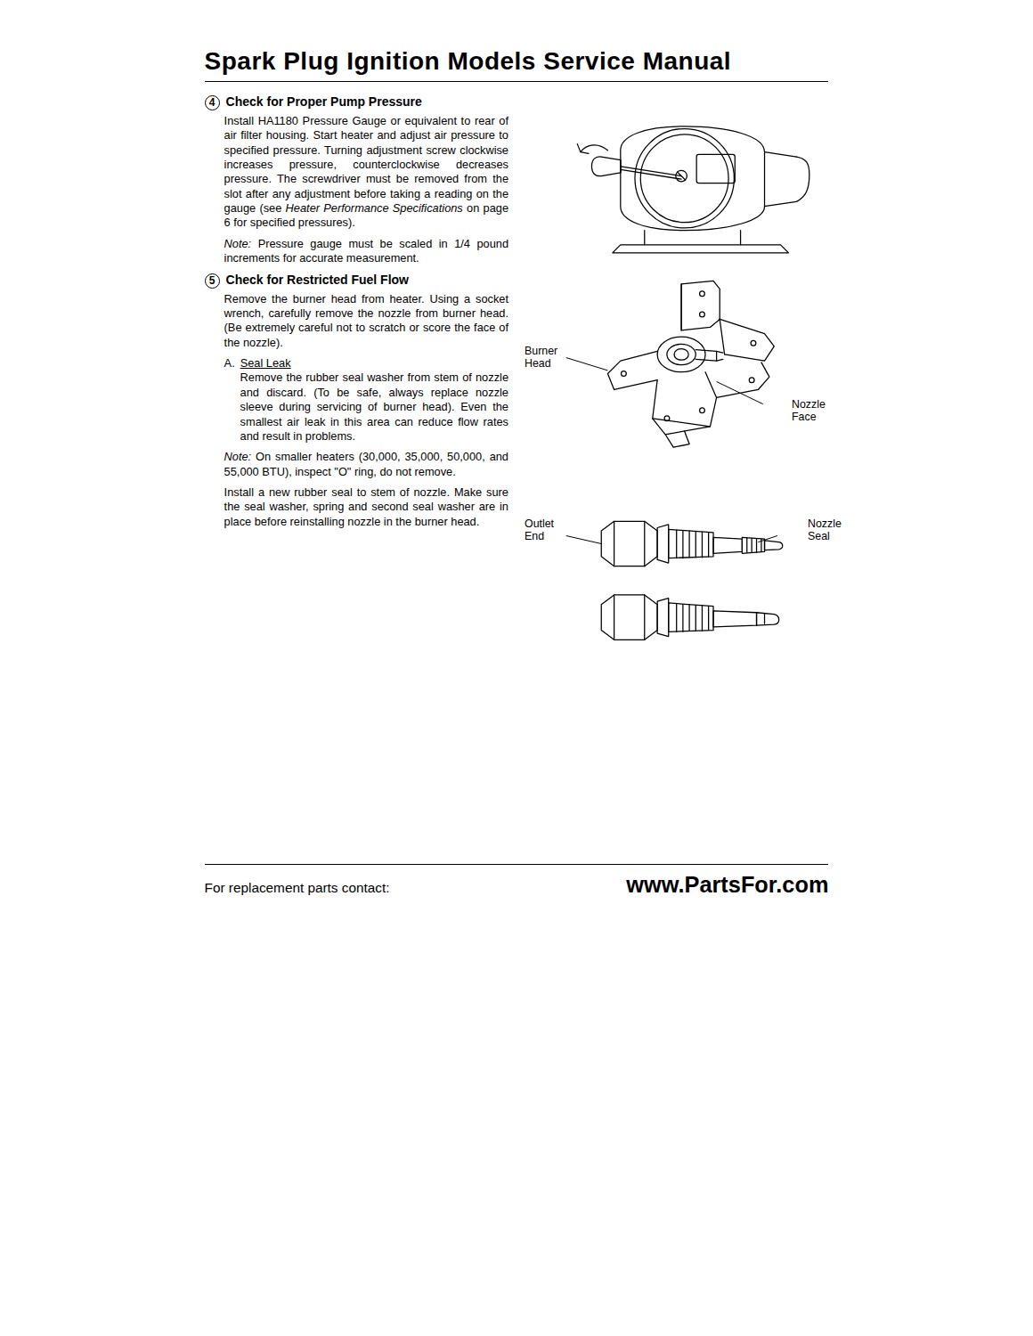Spark Plug Ignition Models Service Manual
4
Check for Proper Pump Pressure
Install HA1180 Pressure Gauge or equivalent to rear of air filter housing. Start heater and adjust air pressure to specified pressure. Turning adjustment screw clockwise increases pressure, counterclockwise decreases pressure. The screwdriver must be removed from the slot after any adjustment before taking a reading on the gauge (see Heater Performance Specifications on page 6 for specified pressures).
Note: Pressure gauge must be scaled in 1/4 pound increments for accurate measurement.
5
Check for Restricted Fuel Flow
Remove the burner head from heater. Using a socket wrench, carefully remove the nozzle from burner head. (Be extremely careful not to scratch or score the face of the nozzle).
A.
Seal Leak
Remove the rubber seal washer from stem of nozzle and discard. (To be safe, always replace nozzle sleeve during servicing of burner head). Even the smallest air leak in this area can reduce flow rates and result in problems.
Note: On smaller heaters (30,000, 35,000, 50,000, and 55,000 BTU), inspect "O" ring, do not remove.
Install a new rubber seal to stem of nozzle. Make sure the seal washer, spring and second seal washer are in place before reinstalling nozzle in the burner head.
Burner
Head
Nozzle
Face
Outlet
End
Nozzle
Seal
For replacement parts contact:
www.PartsFor.com